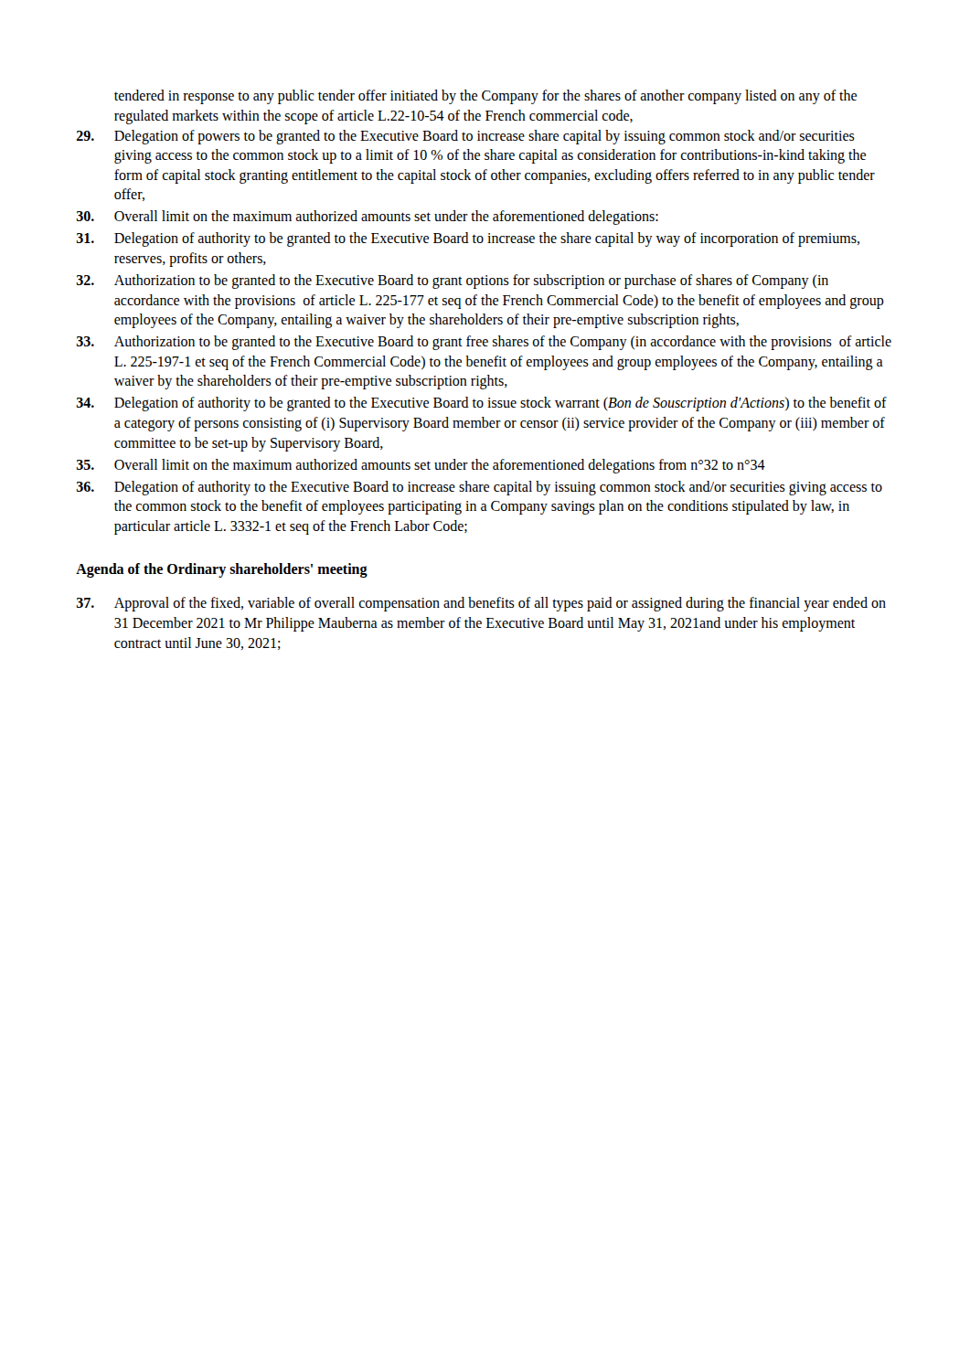tendered in response to any public tender offer initiated by the Company for the shares of another company listed on any of the regulated markets within the scope of article L.22-10-54 of the French commercial code,
29. Delegation of powers to be granted to the Executive Board to increase share capital by issuing common stock and/or securities giving access to the common stock up to a limit of 10 % of the share capital as consideration for contributions-in-kind taking the form of capital stock granting entitlement to the capital stock of other companies, excluding offers referred to in any public tender offer,
30. Overall limit on the maximum authorized amounts set under the aforementioned delegations:
31. Delegation of authority to be granted to the Executive Board to increase the share capital by way of incorporation of premiums, reserves, profits or others,
32. Authorization to be granted to the Executive Board to grant options for subscription or purchase of shares of Company (in accordance with the provisions of article L. 225-177 et seq of the French Commercial Code) to the benefit of employees and group employees of the Company, entailing a waiver by the shareholders of their pre-emptive subscription rights,
33. Authorization to be granted to the Executive Board to grant free shares of the Company (in accordance with the provisions of article L. 225-197-1 et seq of the French Commercial Code) to the benefit of employees and group employees of the Company, entailing a waiver by the shareholders of their pre-emptive subscription rights,
34. Delegation of authority to be granted to the Executive Board to issue stock warrant (Bon de Souscription d'Actions) to the benefit of a category of persons consisting of (i) Supervisory Board member or censor (ii) service provider of the Company or (iii) member of committee to be set-up by Supervisory Board,
35. Overall limit on the maximum authorized amounts set under the aforementioned delegations from n°32 to n°34
36. Delegation of authority to the Executive Board to increase share capital by issuing common stock and/or securities giving access to the common stock to the benefit of employees participating in a Company savings plan on the conditions stipulated by law, in particular article L. 3332-1 et seq of the French Labor Code;
Agenda of the Ordinary shareholders' meeting
37. Approval of the fixed, variable of overall compensation and benefits of all types paid or assigned during the financial year ended on 31 December 2021 to Mr Philippe Mauberna as member of the Executive Board until May 31, 2021and under his employment contract until June 30, 2021;